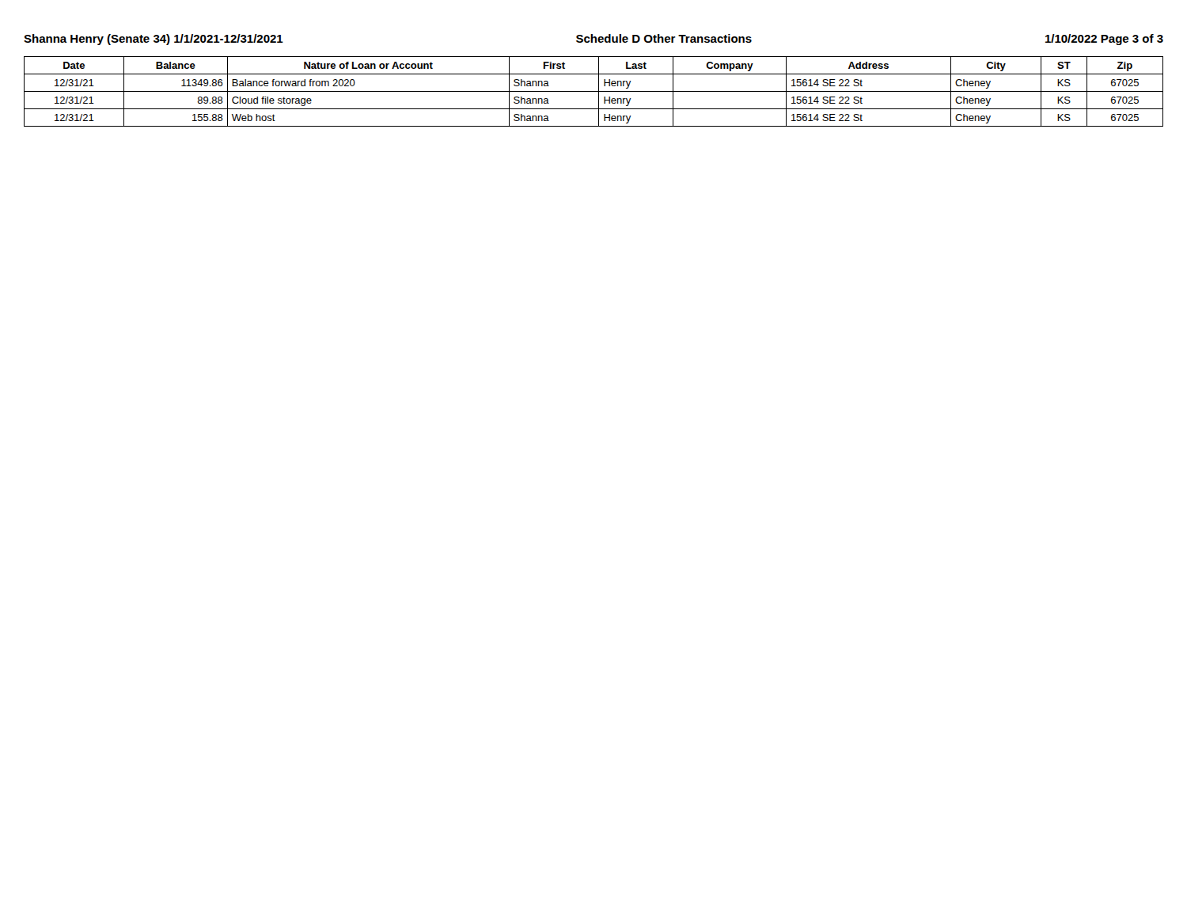Shanna Henry (Senate 34) 1/1/2021-12/31/2021
Schedule D Other Transactions
1/10/2022 Page 3 of 3
| Date | Balance | Nature of Loan or Account | First | Last | Company | Address | City | ST | Zip |
| --- | --- | --- | --- | --- | --- | --- | --- | --- | --- |
| 12/31/21 | 11349.86 | Balance forward from 2020 | Shanna | Henry | | 15614 SE 22 St | Cheney | KS | 67025 |
| 12/31/21 | 89.88 | Cloud file storage | Shanna | Henry | | 15614 SE 22 St | Cheney | KS | 67025 |
| 12/31/21 | 155.88 | Web host | Shanna | Henry | | 15614 SE 22 St | Cheney | KS | 67025 |